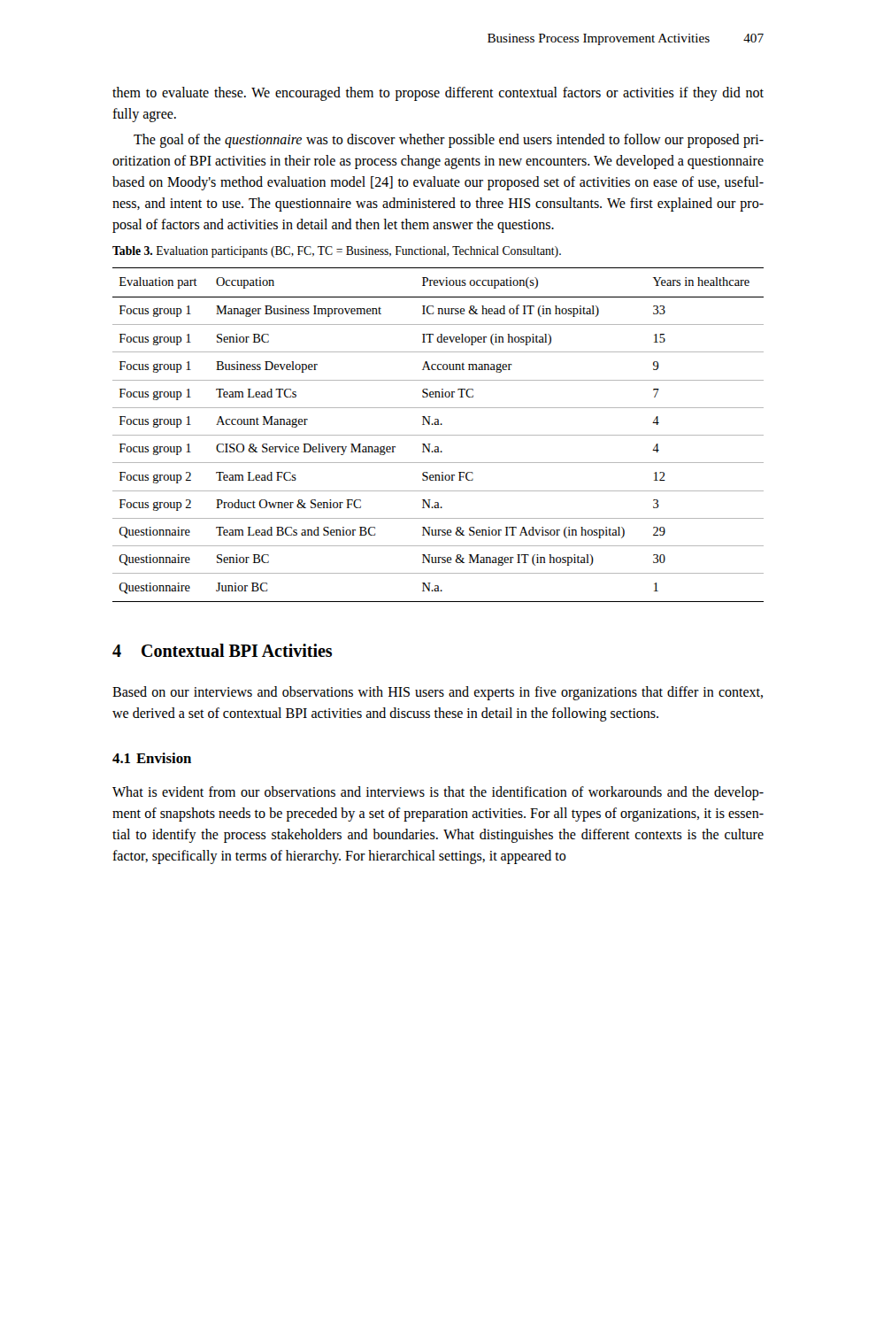Business Process Improvement Activities 407
them to evaluate these. We encouraged them to propose different contextual factors or activities if they did not fully agree.
The goal of the questionnaire was to discover whether possible end users intended to follow our proposed prioritization of BPI activities in their role as process change agents in new encounters. We developed a questionnaire based on Moody's method evaluation model [24] to evaluate our proposed set of activities on ease of use, usefulness, and intent to use. The questionnaire was administered to three HIS consultants. We first explained our proposal of factors and activities in detail and then let them answer the questions.
Table 3. Evaluation participants (BC, FC, TC = Business, Functional, Technical Consultant).
| Evaluation part | Occupation | Previous occupation(s) | Years in healthcare |
| --- | --- | --- | --- |
| Focus group 1 | Manager Business Improvement | IC nurse & head of IT (in hospital) | 33 |
| Focus group 1 | Senior BC | IT developer (in hospital) | 15 |
| Focus group 1 | Business Developer | Account manager | 9 |
| Focus group 1 | Team Lead TCs | Senior TC | 7 |
| Focus group 1 | Account Manager | N.a. | 4 |
| Focus group 1 | CISO & Service Delivery Manager | N.a. | 4 |
| Focus group 2 | Team Lead FCs | Senior FC | 12 |
| Focus group 2 | Product Owner & Senior FC | N.a. | 3 |
| Questionnaire | Team Lead BCs and Senior BC | Nurse & Senior IT Advisor (in hospital) | 29 |
| Questionnaire | Senior BC | Nurse & Manager IT (in hospital) | 30 |
| Questionnaire | Junior BC | N.a. | 1 |
4 Contextual BPI Activities
Based on our interviews and observations with HIS users and experts in five organizations that differ in context, we derived a set of contextual BPI activities and discuss these in detail in the following sections.
4.1 Envision
What is evident from our observations and interviews is that the identification of workarounds and the development of snapshots needs to be preceded by a set of preparation activities. For all types of organizations, it is essential to identify the process stakeholders and boundaries. What distinguishes the different contexts is the culture factor, specifically in terms of hierarchy. For hierarchical settings, it appeared to